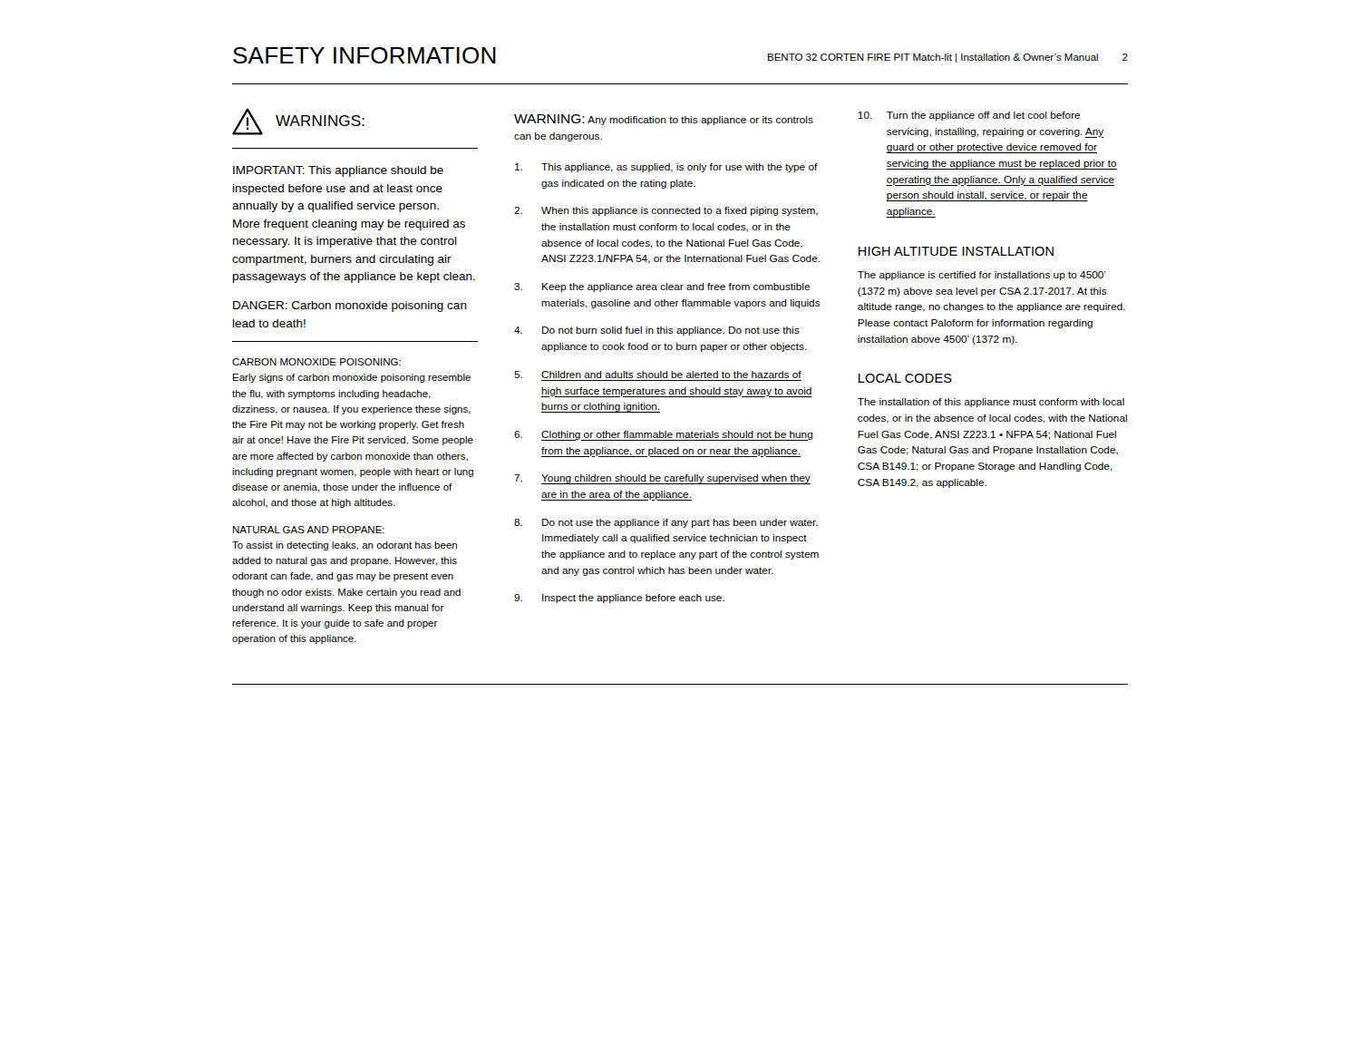SAFETY INFORMATION
BENTO 32 CORTEN FIRE PIT Match-lit | Installation & Owner’s Manual2
WARNINGS:
IMPORTANT: This appliance should be inspected before use and at least once annually by a qualified service person.
More frequent cleaning may be required as necessary. It is imperative that the control compartment, burners and circulating air passageways of the appliance be kept clean.
DANGER: Carbon monoxide poisoning can lead to death!
CARBON MONOXIDE POISONING:
Early signs of carbon monoxide poisoning resemble the flu, with symptoms including headache, dizziness, or nausea. If you experience these signs, the Fire Pit may not be working properly. Get fresh air at once! Have the Fire Pit serviced. Some people are more affected by carbon monoxide than others, including pregnant women, people with heart or lung disease or anemia, those under the influence of alcohol, and those at high altitudes.
NATURAL GAS AND PROPANE:
To assist in detecting leaks, an odorant has been added to natural gas and propane. However, this odorant can fade, and gas may be present even though no odor exists. Make certain you read and understand all warnings. Keep this manual for reference. It is your guide to safe and proper operation of this appliance.
WARNING: Any modification to this appliance or its controls can be dangerous.
This appliance, as supplied, is only for use with the type of gas indicated on the rating plate.
When this appliance is connected to a fixed piping system, the installation must conform to local codes, or in the absence of local codes, to the National Fuel Gas Code, ANSI Z223.1/NFPA 54, or the International Fuel Gas Code.
Keep the appliance area clear and free from combustible materials, gasoline and other flammable vapors and liquids
Do not burn solid fuel in this appliance. Do not use this appliance to cook food or to burn paper or other objects.
Children and adults should be alerted to the hazards of high surface temperatures and should stay away to avoid burns or clothing ignition.
Clothing or other flammable materials should not be hung from the appliance, or placed on or near the appliance.
Young children should be carefully supervised when they are in the area of the appliance.
Do not use the appliance if any part has been under water. Immediately call a qualified service technician to inspect the appliance and to replace any part of the control system and any gas control which has been under water.
Inspect the appliance before each use.
Turn the appliance off and let cool before servicing, installing, repairing or covering. Any guard or other protective device removed for servicing the appliance must be replaced prior to operating the appliance. Only a qualified service person should install, service, or repair the appliance.
HIGH ALTITUDE INSTALLATION
The appliance is certified for installations up to 4500’ (1372 m) above sea level per CSA 2.17-2017. At this altitude range, no changes to the appliance are required. Please contact Paloform for information regarding installation above 4500’ (1372 m).
LOCAL CODES
The installation of this appliance must conform with local codes, or in the absence of local codes, with the National Fuel Gas Code, ANSI Z223.1 • NFPA 54; National Fuel Gas Code; Natural Gas and Propane Installation Code, CSA B149.1; or Propane Storage and Handling Code, CSA B149.2, as applicable.